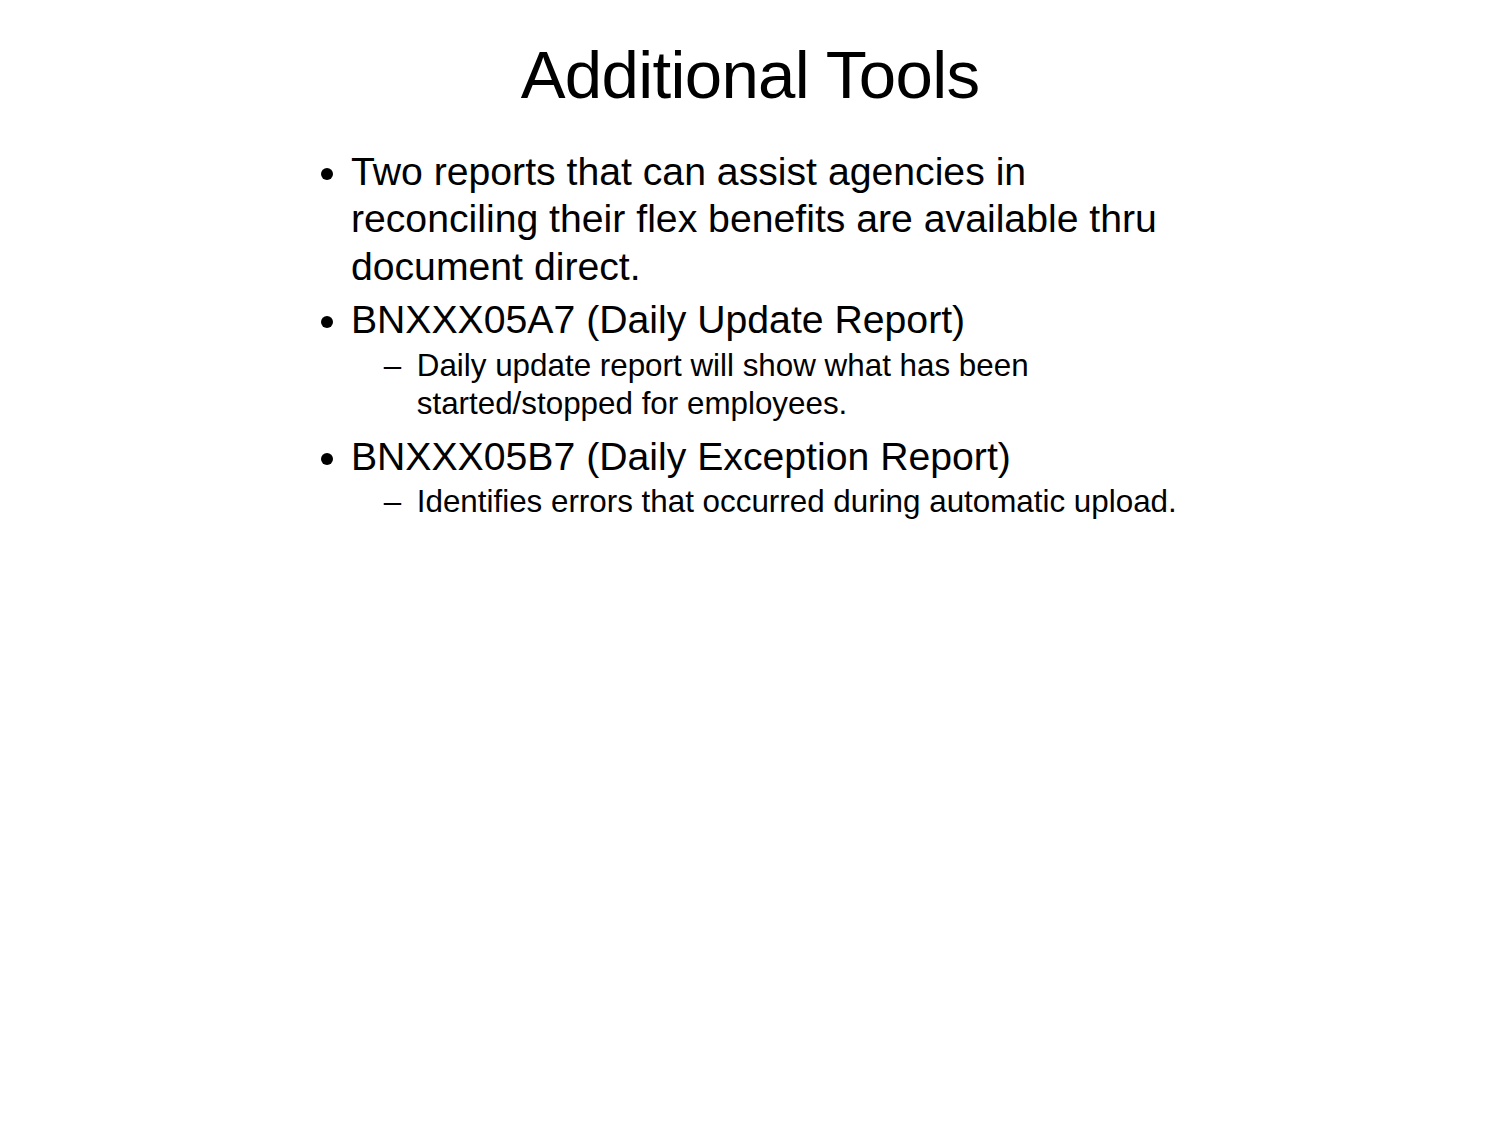Additional Tools
Two reports that can assist agencies in reconciling their flex benefits are available thru document direct.
BNXXX05A7 (Daily Update Report)
Daily update report will show what has been started/stopped for employees.
BNXXX05B7 (Daily Exception Report)
Identifies errors that occurred during automatic upload.